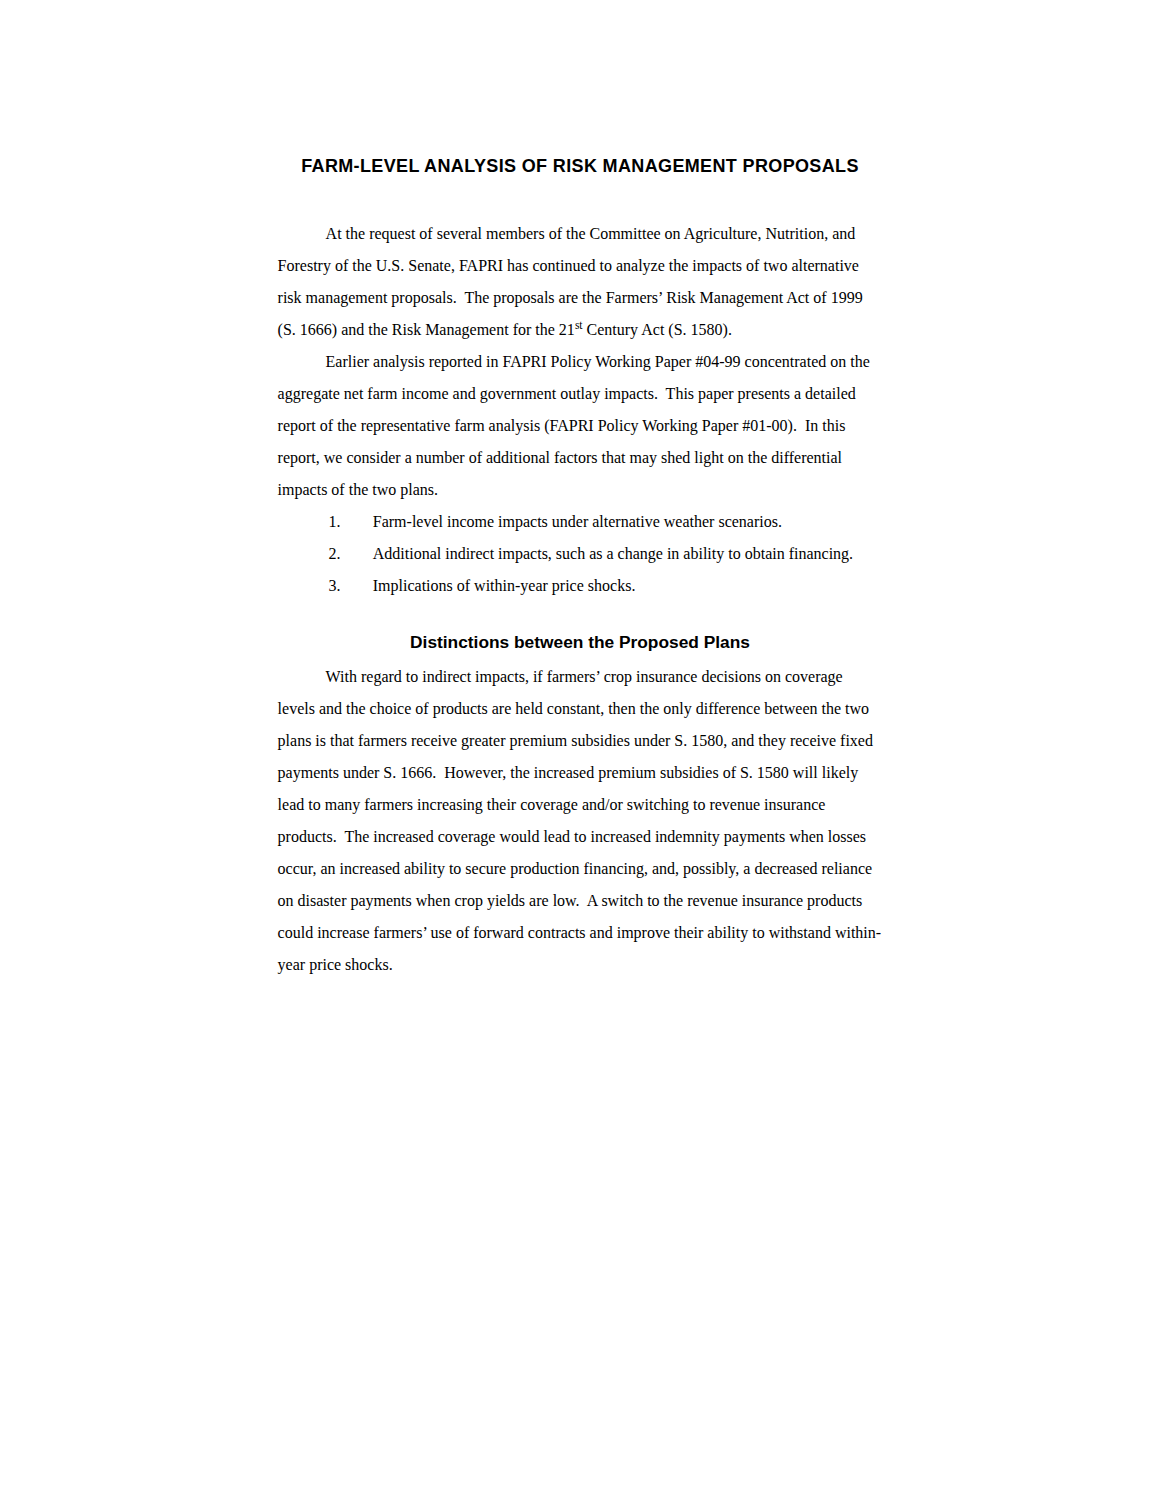FARM-LEVEL ANALYSIS OF RISK MANAGEMENT PROPOSALS
At the request of several members of the Committee on Agriculture, Nutrition, and Forestry of the U.S. Senate, FAPRI has continued to analyze the impacts of two alternative risk management proposals. The proposals are the Farmers’ Risk Management Act of 1999 (S. 1666) and the Risk Management for the 21st Century Act (S. 1580).
Earlier analysis reported in FAPRI Policy Working Paper #04-99 concentrated on the aggregate net farm income and government outlay impacts. This paper presents a detailed report of the representative farm analysis (FAPRI Policy Working Paper #01-00). In this report, we consider a number of additional factors that may shed light on the differential impacts of the two plans.
1. Farm-level income impacts under alternative weather scenarios.
2. Additional indirect impacts, such as a change in ability to obtain financing.
3. Implications of within-year price shocks.
Distinctions between the Proposed Plans
With regard to indirect impacts, if farmers’ crop insurance decisions on coverage levels and the choice of products are held constant, then the only difference between the two plans is that farmers receive greater premium subsidies under S. 1580, and they receive fixed payments under S. 1666. However, the increased premium subsidies of S. 1580 will likely lead to many farmers increasing their coverage and/or switching to revenue insurance products. The increased coverage would lead to increased indemnity payments when losses occur, an increased ability to secure production financing, and, possibly, a decreased reliance on disaster payments when crop yields are low. A switch to the revenue insurance products could increase farmers’ use of forward contracts and improve their ability to withstand within-year price shocks.